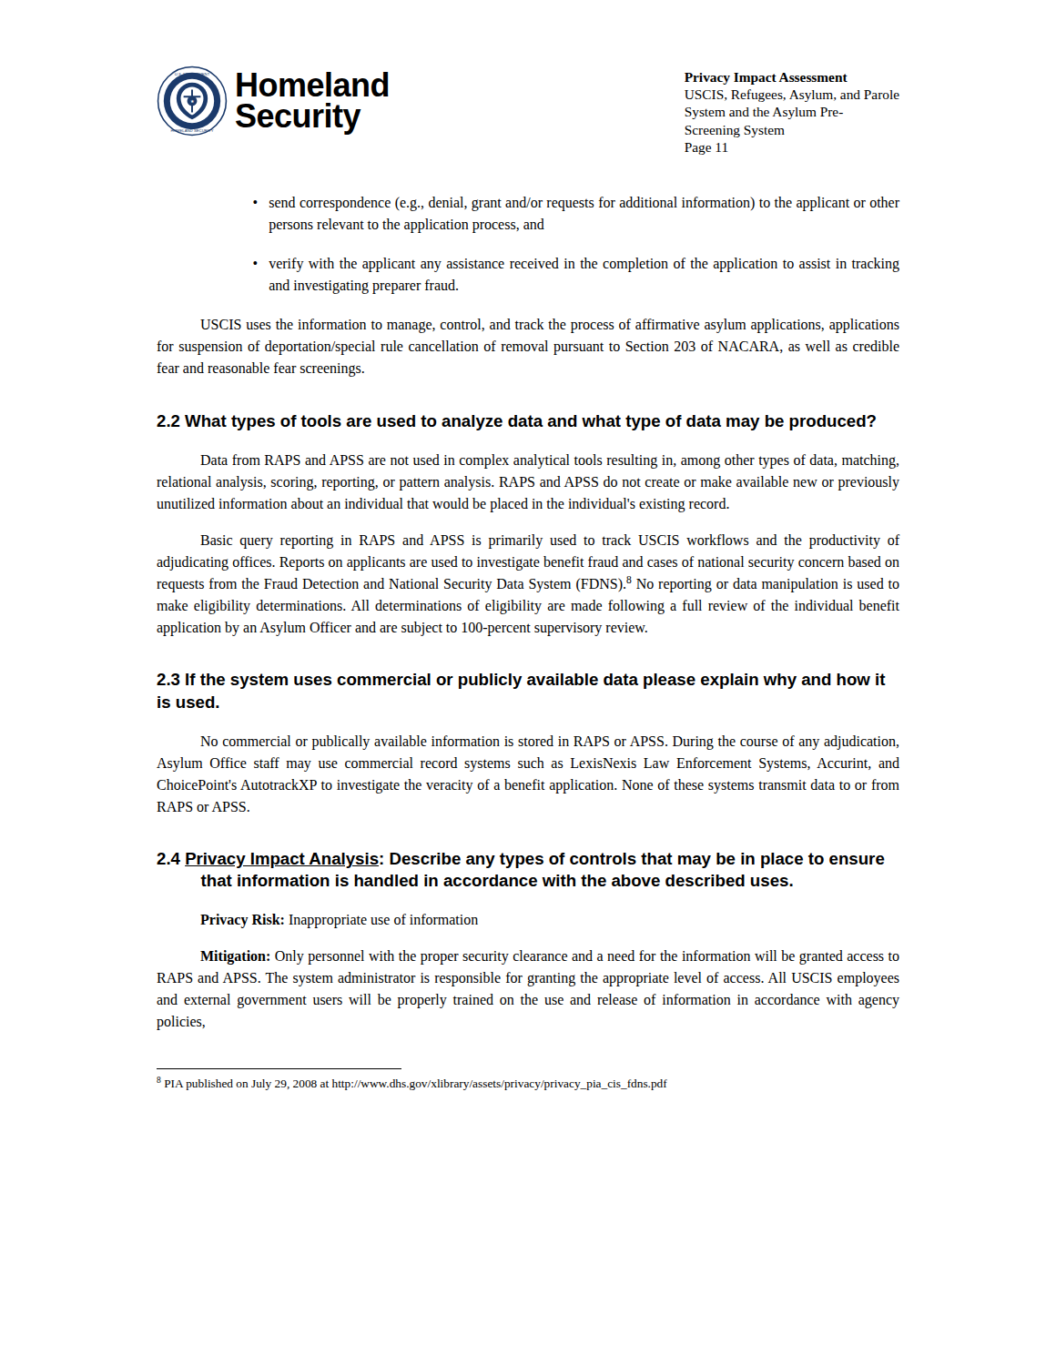★ U.S. DEPARTMENT HOMELAND SECURITY
Homeland
Security
Privacy Impact Assessment
USCIS, Refugees, Asylum, and Parole
System and the Asylum Pre-
Screening System
Page 11
send correspondence (e.g., denial, grant and/or requests for additional information) to the applicant or other persons relevant to the application process, and
verify with the applicant any assistance received in the completion of the application to assist in tracking and investigating preparer fraud.
USCIS uses the information to manage, control, and track the process of affirmative asylum applications, applications for suspension of deportation/special rule cancellation of removal pursuant to Section 203 of NACARA, as well as credible fear and reasonable fear screenings.
2.2 What types of tools are used to analyze data and what type of data may be produced?
Data from RAPS and APSS are not used in complex analytical tools resulting in, among other types of data, matching, relational analysis, scoring, reporting, or pattern analysis. RAPS and APSS do not create or make available new or previously unutilized information about an individual that would be placed in the individual's existing record.
Basic query reporting in RAPS and APSS is primarily used to track USCIS workflows and the productivity of adjudicating offices. Reports on applicants are used to investigate benefit fraud and cases of national security concern based on requests from the Fraud Detection and National Security Data System (FDNS).8 No reporting or data manipulation is used to make eligibility determinations. All determinations of eligibility are made following a full review of the individual benefit application by an Asylum Officer and are subject to 100-percent supervisory review.
2.3 If the system uses commercial or publicly available data please explain why and how it is used.
No commercial or publically available information is stored in RAPS or APSS. During the course of any adjudication, Asylum Office staff may use commercial record systems such as LexisNexis Law Enforcement Systems, Accurint, and ChoicePoint's AutotrackXP to investigate the veracity of a benefit application. None of these systems transmit data to or from RAPS or APSS.
2.4 Privacy Impact Analysis: Describe any types of controls that may be in place to ensure that information is handled in accordance with the above described uses.
Privacy Risk: Inappropriate use of information
Mitigation: Only personnel with the proper security clearance and a need for the information will be granted access to RAPS and APSS. The system administrator is responsible for granting the appropriate level of access. All USCIS employees and external government users will be properly trained on the use and release of information in accordance with agency policies,
8 PIA published on July 29, 2008 at http://www.dhs.gov/xlibrary/assets/privacy/privacy_pia_cis_fdns.pdf